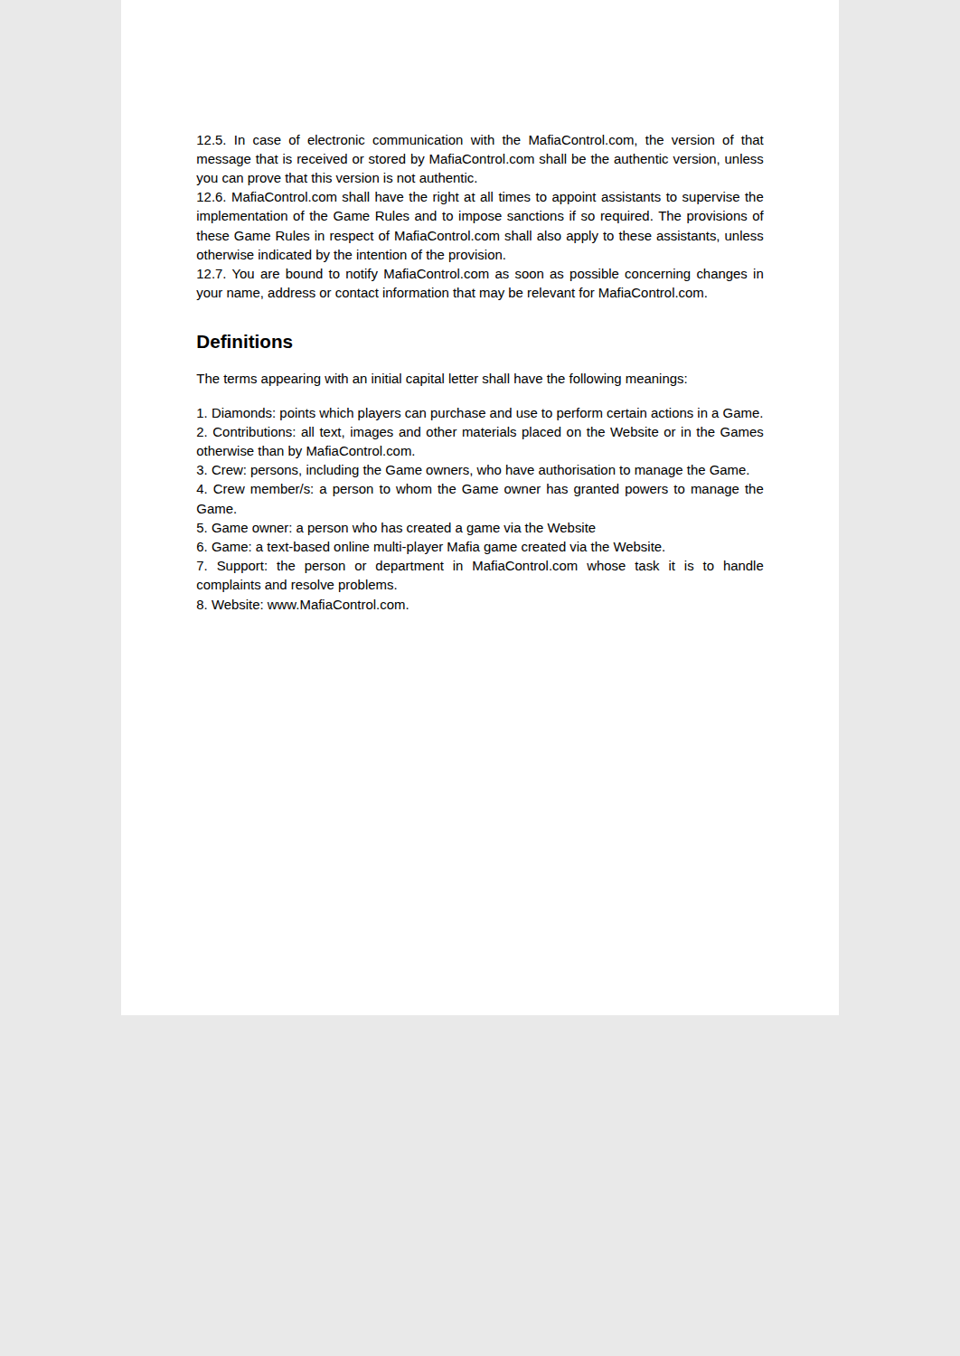12.5. In case of electronic communication with the MafiaControl.com, the version of that message that is received or stored by MafiaControl.com shall be the authentic version, unless you can prove that this version is not authentic.
12.6. MafiaControl.com shall have the right at all times to appoint assistants to supervise the implementation of the Game Rules and to impose sanctions if so required. The provisions of these Game Rules in respect of MafiaControl.com shall also apply to these assistants, unless otherwise indicated by the intention of the provision.
12.7. You are bound to notify MafiaControl.com as soon as possible concerning changes in your name, address or contact information that may be relevant for MafiaControl.com.
Definitions
The terms appearing with an initial capital letter shall have the following meanings:
1. Diamonds: points which players can purchase and use to perform certain actions in a Game.
2. Contributions: all text, images and other materials placed on the Website or in the Games otherwise than by MafiaControl.com.
3. Crew: persons, including the Game owners, who have authorisation to manage the Game.
4. Crew member/s: a person to whom the Game owner has granted powers to manage the Game.
5. Game owner: a person who has created a game via the Website
6. Game: a text-based online multi-player Mafia game created via the Website.
7. Support: the person or department in MafiaControl.com whose task it is to handle complaints and resolve problems.
8. Website: www.MafiaControl.com.